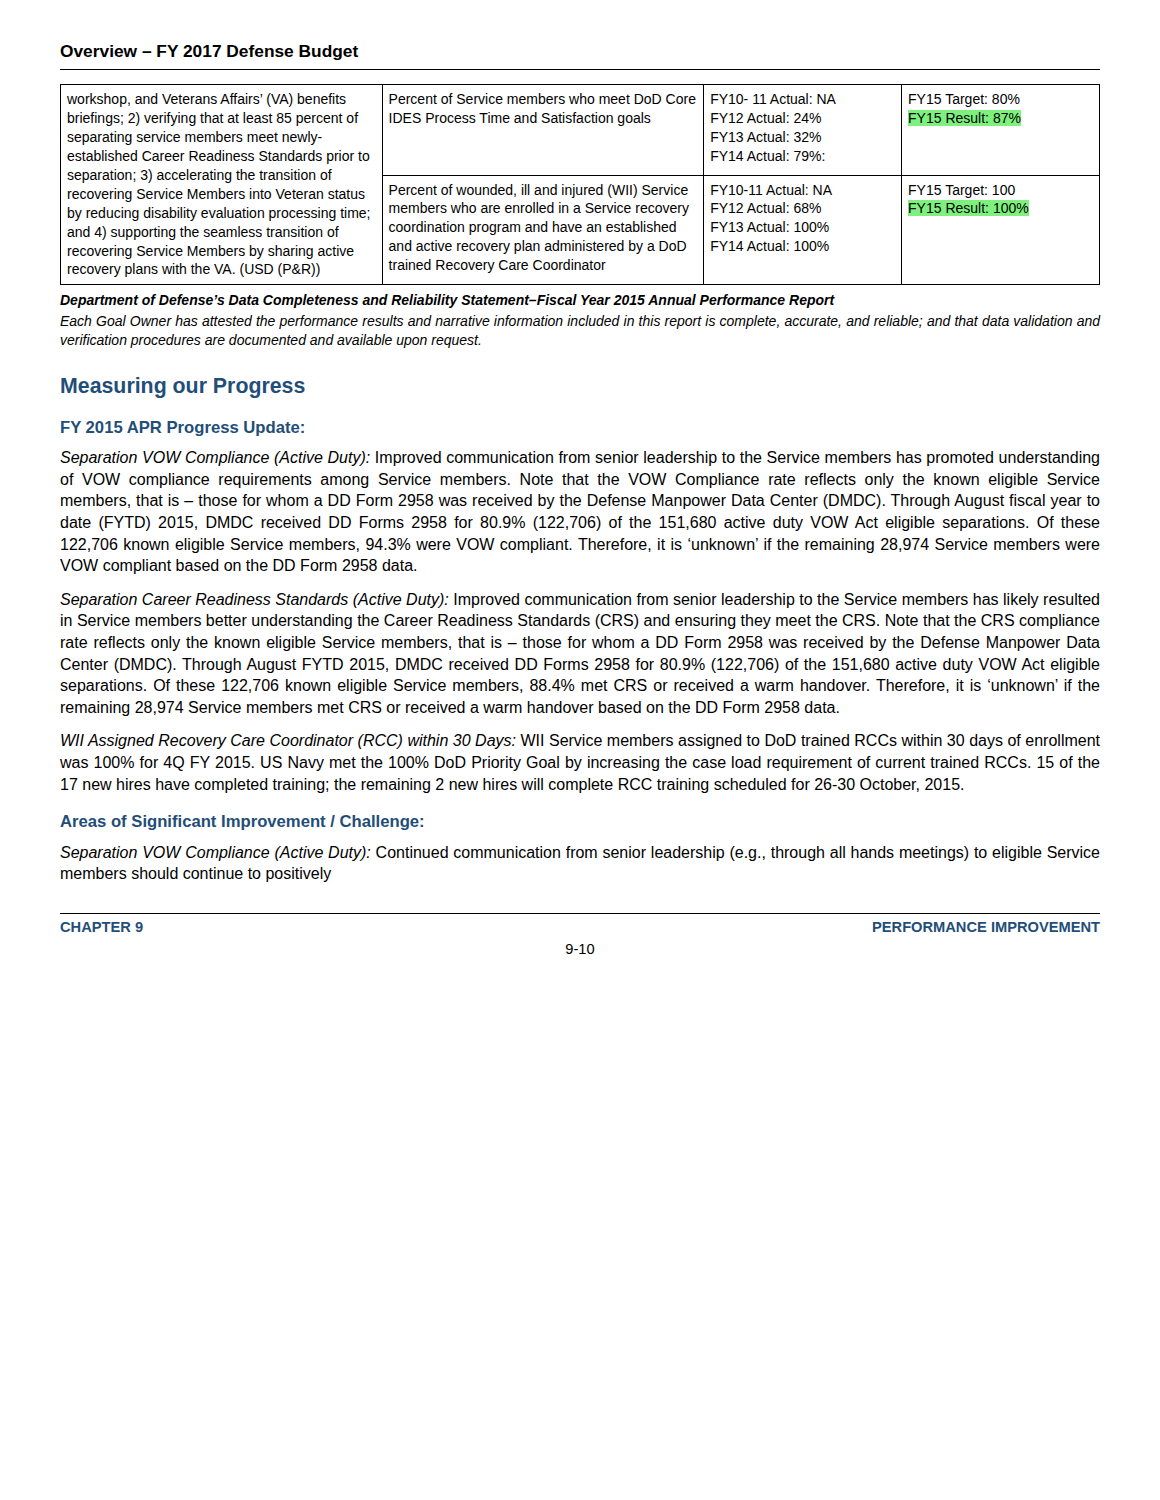Overview – FY 2017 Defense Budget
| workshop, and Veterans Affairs’ (VA) benefits briefings; 2) verifying that at least 85 percent of separating service members meet newly-established Career Readiness Standards prior to separation; 3) accelerating the transition of recovering Service Members into Veteran status by reducing disability evaluation processing time; and 4) supporting the seamless transition of recovering Service Members by sharing active recovery plans with the VA. (USD (P&R)) | Percent of Service members who meet DoD Core IDES Process Time and Satisfaction goals | FY10- 11 Actual: NA FY12 Actual: 24% FY13 Actual: 32% FY14 Actual: 79%: | FY15 Target: 80% FY15 Result: 87% |
| Percent of wounded, ill and injured (WII) Service members who are enrolled in a Service recovery coordination program and have an established and active recovery plan administered by a DoD trained Recovery Care Coordinator | FY10-11 Actual: NA FY12 Actual: 68% FY13 Actual: 100% FY14 Actual: 100% | FY15 Target: 100 FY15 Result: 100% |
Department of Defense’s Data Completeness and Reliability Statement–Fiscal Year 2015 Annual Performance Report
Each Goal Owner has attested the performance results and narrative information included in this report is complete, accurate, and reliable; and that data validation and verification procedures are documented and available upon request.
Measuring our Progress
FY 2015 APR Progress Update:
Separation VOW Compliance (Active Duty): Improved communication from senior leadership to the Service members has promoted understanding of VOW compliance requirements among Service members. Note that the VOW Compliance rate reflects only the known eligible Service members, that is – those for whom a DD Form 2958 was received by the Defense Manpower Data Center (DMDC). Through August fiscal year to date (FYTD) 2015, DMDC received DD Forms 2958 for 80.9% (122,706) of the 151,680 active duty VOW Act eligible separations. Of these 122,706 known eligible Service members, 94.3% were VOW compliant. Therefore, it is ‘unknown’ if the remaining 28,974 Service members were VOW compliant based on the DD Form 2958 data.
Separation Career Readiness Standards (Active Duty): Improved communication from senior leadership to the Service members has likely resulted in Service members better understanding the Career Readiness Standards (CRS) and ensuring they meet the CRS. Note that the CRS compliance rate reflects only the known eligible Service members, that is – those for whom a DD Form 2958 was received by the Defense Manpower Data Center (DMDC). Through August FYTD 2015, DMDC received DD Forms 2958 for 80.9% (122,706) of the 151,680 active duty VOW Act eligible separations. Of these 122,706 known eligible Service members, 88.4% met CRS or received a warm handover. Therefore, it is ‘unknown’ if the remaining 28,974 Service members met CRS or received a warm handover based on the DD Form 2958 data.
WII Assigned Recovery Care Coordinator (RCC) within 30 Days: WII Service members assigned to DoD trained RCCs within 30 days of enrollment was 100% for 4Q FY 2015. US Navy met the 100% DoD Priority Goal by increasing the case load requirement of current trained RCCs. 15 of the 17 new hires have completed training; the remaining 2 new hires will complete RCC training scheduled for 26-30 October, 2015.
Areas of Significant Improvement / Challenge:
Separation VOW Compliance (Active Duty): Continued communication from senior leadership (e.g., through all hands meetings) to eligible Service members should continue to positively
CHAPTER 9 PERFORMANCE IMPROVEMENT
9-10